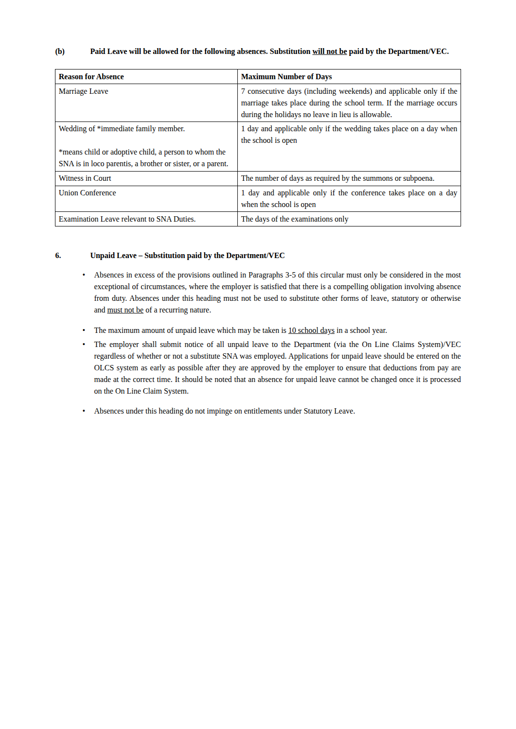(b)
Paid Leave will be allowed for the following absences. Substitution will not be paid by the Department/VEC.
| Reason for Absence | Maximum Number of Days |
| --- | --- |
| Marriage Leave | 7 consecutive days (including weekends) and applicable only if the marriage takes place during the school term. If the marriage occurs during the holidays no leave in lieu is allowable. |
| Wedding of *immediate family member. *means child or adoptive child, a person to whom the SNA is in loco parentis, a brother or sister, or a parent. | 1 day and applicable only if the wedding takes place on a day when the school is open |
| Witness in Court | The number of days as required by the summons or subpoena. |
| Union Conference | 1 day and applicable only if the conference takes place on a day when the school is open |
| Examination Leave relevant to SNA Duties. | The days of the examinations only |
6.
Unpaid Leave – Substitution paid by the Department/VEC
Absences in excess of the provisions outlined in Paragraphs 3-5 of this circular must only be considered in the most exceptional of circumstances, where the employer is satisfied that there is a compelling obligation involving absence from duty. Absences under this heading must not be used to substitute other forms of leave, statutory or otherwise and must not be of a recurring nature.
The maximum amount of unpaid leave which may be taken is 10 school days in a school year.
The employer shall submit notice of all unpaid leave to the Department (via the On Line Claims System)/VEC regardless of whether or not a substitute SNA was employed. Applications for unpaid leave should be entered on the OLCS system as early as possible after they are approved by the employer to ensure that deductions from pay are made at the correct time. It should be noted that an absence for unpaid leave cannot be changed once it is processed on the On Line Claim System.
Absences under this heading do not impinge on entitlements under Statutory Leave.